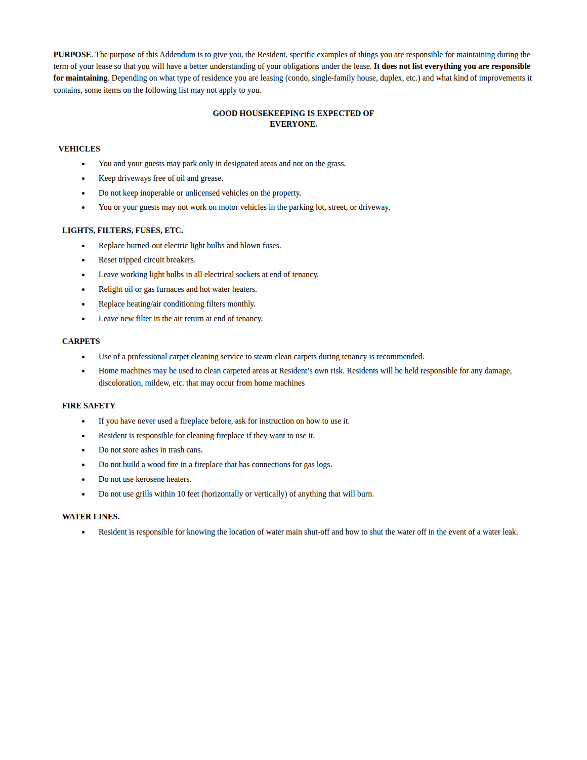PURPOSE. The purpose of this Addendum is to give you, the Resident, specific examples of things you are responsible for maintaining during the term of your lease so that you will have a better understanding of your obligations under the lease. It does not list everything you are responsible for maintaining. Depending on what type of residence you are leasing (condo, single-family house, duplex, etc.) and what kind of improvements it contains, some items on the following list may not apply to you.
GOOD HOUSEKEEPING IS EXPECTED OF
EVERYONE.
Vehicles
You and your guests may park only in designated areas and not on the grass.
Keep driveways free of oil and grease.
Do not keep inoperable or unlicensed vehicles on the property.
You or your guests may not work on motor vehicles in the parking lot, street, or driveway.
Lights, Filters, Fuses, etc.
Replace burned-out electric light bulbs and blown fuses.
Reset tripped circuit breakers.
Leave working light bulbs in all electrical sockets at end of tenancy.
Relight oil or gas furnaces and hot water heaters.
Replace heating/air conditioning filters monthly.
Leave new filter in the air return at end of tenancy.
Carpets
Use of a professional carpet cleaning service to steam clean carpets during tenancy is recommended.
Home machines may be used to clean carpeted areas at Resident’s own risk. Residents will be held responsible for any damage, discoloration, mildew, etc. that may occur from home machines
Fire Safety
If you have never used a fireplace before, ask for instruction on how to use it.
Resident is responsible for cleaning fireplace if they want to use it.
Do not store ashes in trash cans.
Do not build a wood fire in a fireplace that has connections for gas logs.
Do not use kerosene heaters.
Do not use grills within 10 feet (horizontally or vertically) of anything that will burn.
Water Lines.
Resident is responsible for knowing the location of water main shut-off and how to shut the water off in the event of a water leak.